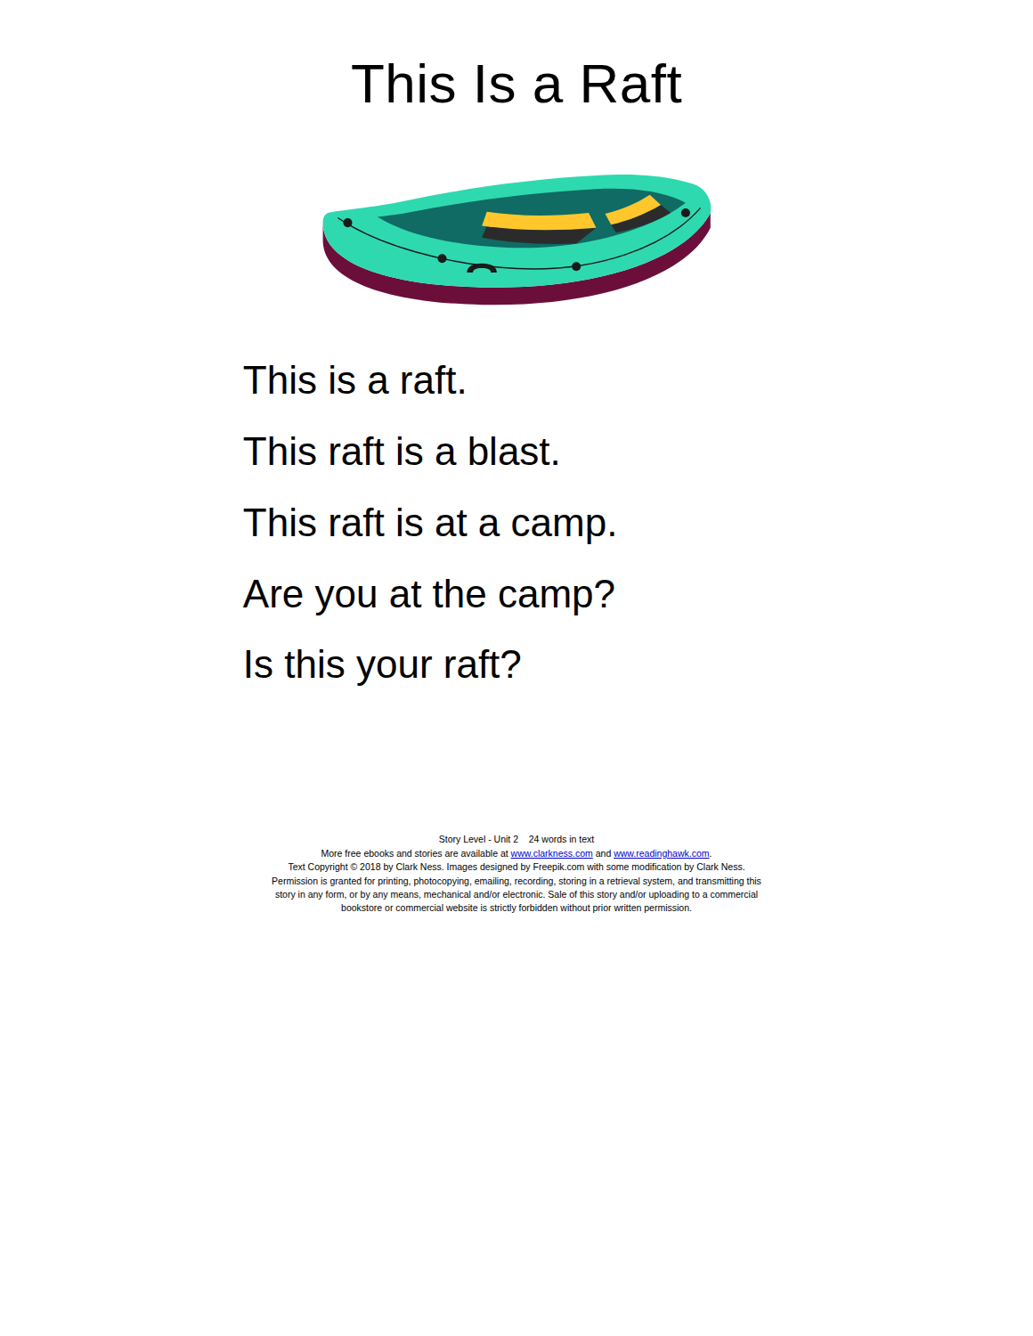This Is a Raft
This is a raft.
This raft is a blast.
This raft is at a camp.
Are you at the camp?
Is this your raft?
Story Level - Unit 2 24 words in text
More free ebooks and stories are available at www.clarkness.com and www.readinghawk.com.
Text Copyright © 2018 by Clark Ness. Images designed by Freepik.com with some modification by Clark Ness.
Permission is granted for printing, photocopying, emailing, recording, storing in a retrieval system, and transmitting this
story in any form, or by any means, mechanical and/or electronic. Sale of this story and/or uploading to a commercial
bookstore or commercial website is strictly forbidden without prior written permission.